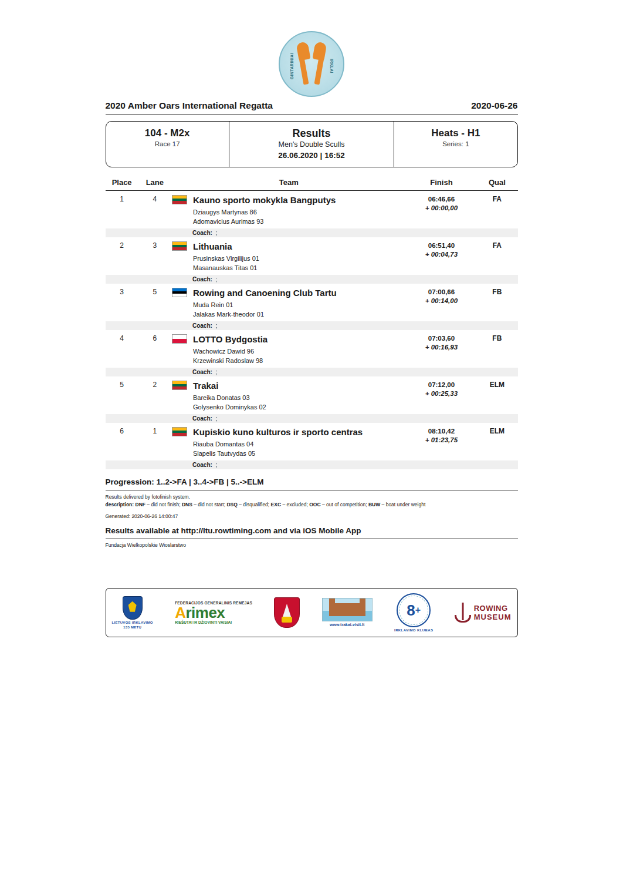REGATA 1962 GINTARINIAI IRKLAI
2020 Amber Oars International Regatta
2020-06-26
104 - M2x
Race 17
Results
Men's Double Sculls
26.06.2020 | 16:52
Heats - H1
Series: 1
| Place | Lane | Team | Finish | Qual |
| --- | --- | --- | --- | --- |
| 1 | 4 | Kauno sporto mokykla Bangputys Dziaugys Martynas 86 Adomavicius Aurimas 93 | 06:46,66 + 00:00,00 | FA |
| | | Coach: ; | | |
| 2 | 3 | Lithuania Prusinskas Virgilijus 01 Masanauskas Titas 01 | 06:51,40 + 00:04,73 | FA |
| | | Coach: ; | | |
| 3 | 5 | Rowing and Canoening Club Tartu Muda Rein 01 Jalakas Mark-theodor 01 | 07:00,66 + 00:14,00 | FB |
| | | Coach: ; | | |
| 4 | 6 | LOTTO Bydgostia Wachowicz Dawid 96 Krzewinski Radoslaw 98 | 07:03,60 + 00:16,93 | FB |
| | | Coach: ; | | |
| 5 | 2 | Trakai Bareika Donatas 03 Golysenko Dominykas 02 | 07:12,00 + 00:25,33 | ELM |
| | | Coach: ; | | |
| 6 | 1 | Kupiskio kuno kulturos ir sporto centras Riauba Domantas 04 Slapelis Tautvydas 05 | 08:10,42 + 01:23,75 | ELM |
| | | Coach: ; | | |
Progression: 1..2->FA | 3..4->FB | 5..->ELM
Results delivered by fotofinish system.
description: DNF – did not finish; DNS – did not start; DSQ – disqualified; EXC – excluded; OOC – out of competition; BUW – boat under weight
Generated: 2020-06-26 14:00:47
Results available at http://ltu.rowtiming.com and via iOS Mobile App
Fundacja Wielkopolskie Wioslarstwo
LIETUVOS IRKLAVIMO
135 METŲ
FEDERACIJOS GENERALINIS RĖMĖJAS
Arimex
RIEŠUTAI IR DŽIOVINTI VAISIAI
www.trakai-visit.lt
8+
IRKLAVIMO KLUBAS
ROWINGMUSEUM